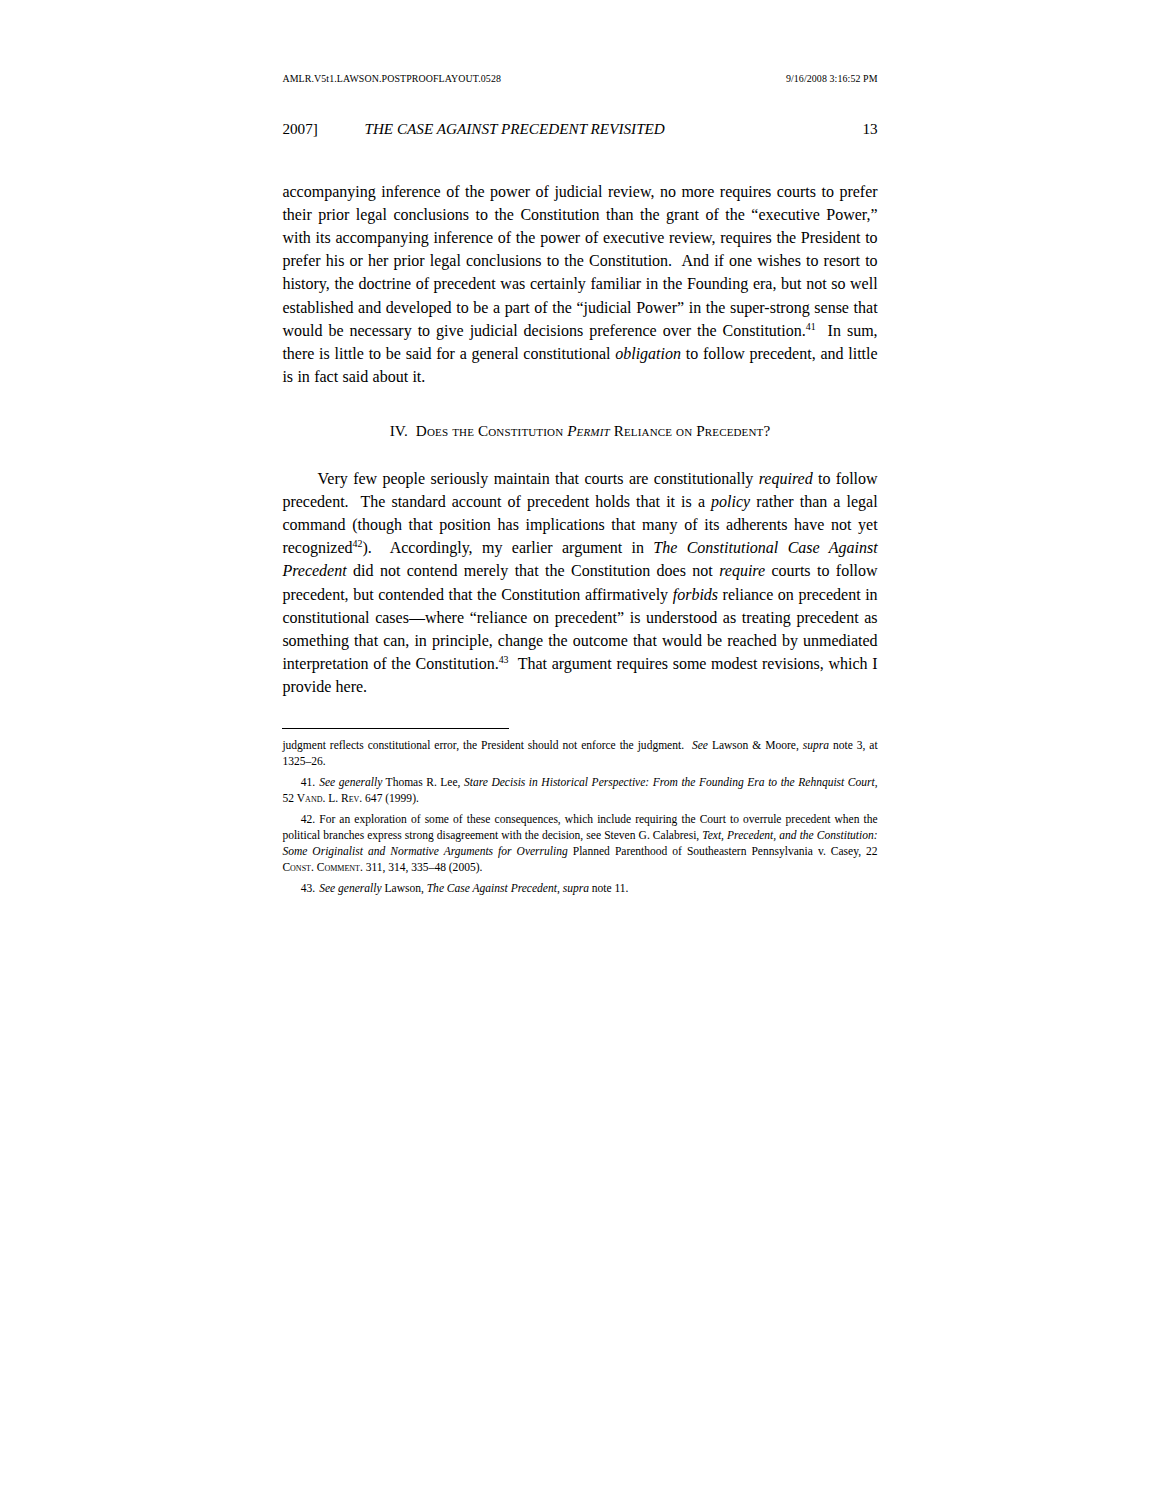AMLR.V5t1.LAWSON.POSTPROOFLAYOUT.0528 9/16/2008 3:16:52 PM
2007] THE CASE AGAINST PRECEDENT REVISITED 13
accompanying inference of the power of judicial review, no more requires courts to prefer their prior legal conclusions to the Constitution than the grant of the “executive Power,” with its accompanying inference of the power of executive review, requires the President to prefer his or her prior legal conclusions to the Constitution. And if one wishes to resort to history, the doctrine of precedent was certainly familiar in the Founding era, but not so well established and developed to be a part of the “judicial Power” in the super-strong sense that would be necessary to give judicial decisions preference over the Constitution.41 In sum, there is little to be said for a general constitutional obligation to follow precedent, and little is in fact said about it.
IV. Does the Constitution Permit Reliance on Precedent?
Very few people seriously maintain that courts are constitutionally required to follow precedent. The standard account of precedent holds that it is a policy rather than a legal command (though that position has implications that many of its adherents have not yet recognized42). Accordingly, my earlier argument in The Constitutional Case Against Precedent did not contend merely that the Constitution does not require courts to follow precedent, but contended that the Constitution affirmatively forbids reliance on precedent in constitutional cases—where “reliance on precedent” is understood as treating precedent as something that can, in principle, change the outcome that would be reached by unmediated interpretation of the Constitution.43 That argument requires some modest revisions, which I provide here.
judgment reflects constitutional error, the President should not enforce the judgment. See Lawson & Moore, supra note 3, at 1325–26.
41. See generally Thomas R. Lee, Stare Decisis in Historical Perspective: From the Founding Era to the Rehnquist Court, 52 Vand. L. Rev. 647 (1999).
42. For an exploration of some of these consequences, which include requiring the Court to overrule precedent when the political branches express strong disagreement with the decision, see Steven G. Calabresi, Text, Precedent, and the Constitution: Some Originalist and Normative Arguments for Overruling Planned Parenthood of Southeastern Pennsylvania v. Casey, 22 Const. Comment. 311, 314, 335–48 (2005).
43. See generally Lawson, The Case Against Precedent, supra note 11.